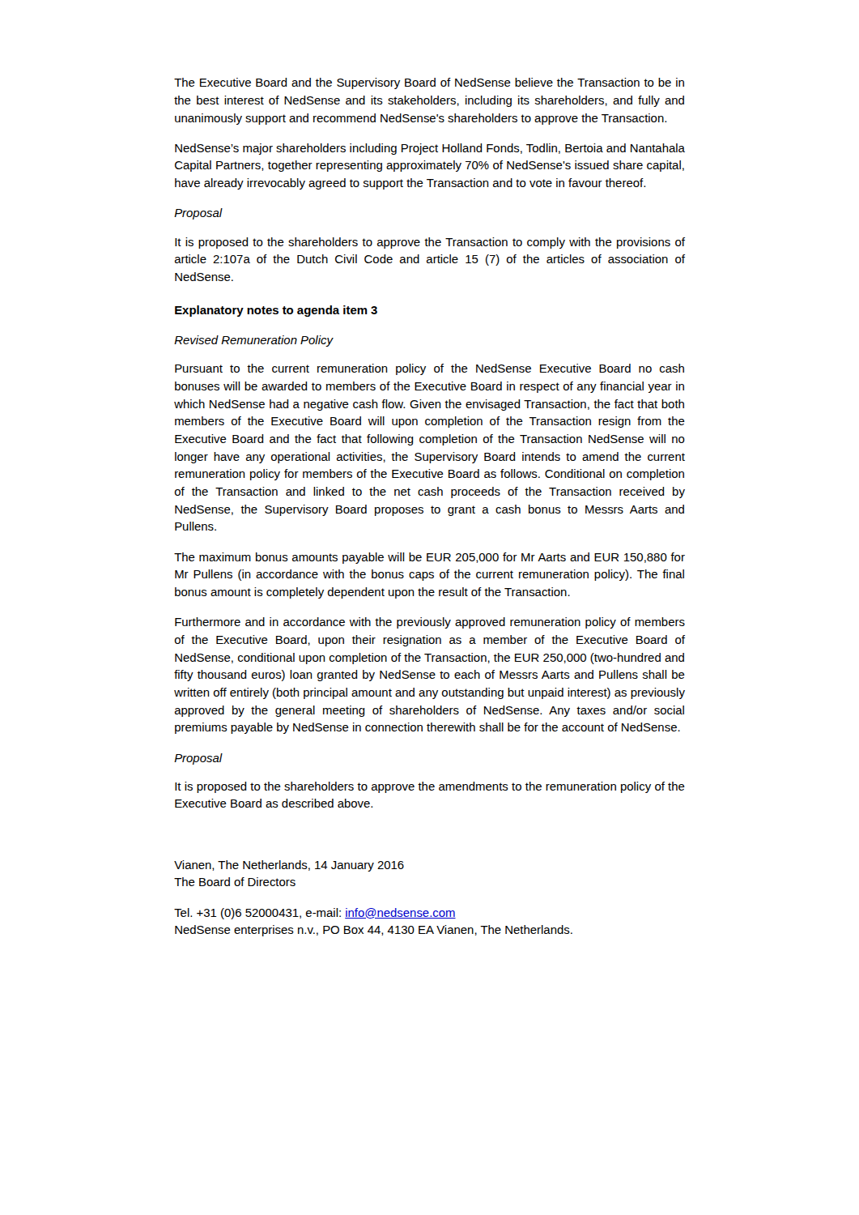The Executive Board and the Supervisory Board of NedSense believe the Transaction to be in the best interest of NedSense and its stakeholders, including its shareholders, and fully and unanimously support and recommend NedSense's shareholders to approve the Transaction.
NedSense’s major shareholders including Project Holland Fonds, Todlin, Bertoia and Nantahala Capital Partners, together representing approximately 70% of NedSense's issued share capital, have already irrevocably agreed to support the Transaction and to vote in favour thereof.
Proposal
It is proposed to the shareholders to approve the Transaction to comply with the provisions of article 2:107a of the Dutch Civil Code and article 15 (7) of the articles of association of NedSense.
Explanatory notes to agenda item 3
Revised Remuneration Policy
Pursuant to the current remuneration policy of the NedSense Executive Board no cash bonuses will be awarded to members of the Executive Board in respect of any financial year in which NedSense had a negative cash flow. Given the envisaged Transaction, the fact that both members of the Executive Board will upon completion of the Transaction resign from the Executive Board and the fact that following completion of the Transaction NedSense will no longer have any operational activities, the Supervisory Board intends to amend the current remuneration policy for members of the Executive Board as follows. Conditional on completion of the Transaction and linked to the net cash proceeds of the Transaction received by NedSense, the Supervisory Board proposes to grant a cash bonus to Messrs Aarts and Pullens.
The maximum bonus amounts payable will be EUR 205,000 for Mr Aarts and EUR 150,880 for Mr Pullens (in accordance with the bonus caps of the current remuneration policy). The final bonus amount is completely dependent upon the result of the Transaction.
Furthermore and in accordance with the previously approved remuneration policy of members of the Executive Board, upon their resignation as a member of the Executive Board of NedSense, conditional upon completion of the Transaction, the EUR 250,000 (two-hundred and fifty thousand euros) loan granted by NedSense to each of Messrs Aarts and Pullens shall be written off entirely (both principal amount and any outstanding but unpaid interest) as previously approved by the general meeting of shareholders of NedSense. Any taxes and/or social premiums payable by NedSense in connection therewith shall be for the account of NedSense.
Proposal
It is proposed to the shareholders to approve the amendments to the remuneration policy of the Executive Board as described above.
Vianen, The Netherlands, 14 January 2016
The Board of Directors
Tel. +31 (0)6 52000431, e-mail: info@nedsense.com
NedSense enterprises n.v., PO Box 44, 4130 EA Vianen, The Netherlands.